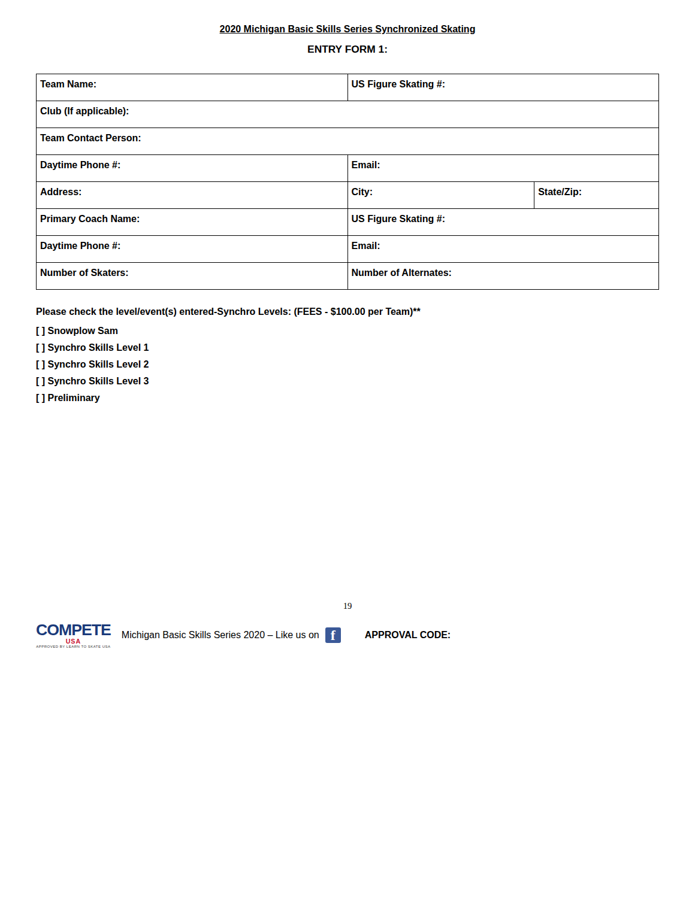2020 Michigan Basic Skills Series Synchronized Skating
ENTRY FORM 1:
| Team Name: | US Figure Skating #: |
| Club (If applicable): |
| Team Contact Person: |
| Daytime Phone #: | Email: |
| Address: | City: | State/Zip: |
| Primary Coach Name: | US Figure Skating #: |
| Daytime Phone #: | Email: |
| Number of Skaters: | Number of Alternates: |
Please check the level/event(s) entered-Synchro Levels: (FEES - $100.00 per Team)**
[ ] Snowplow Sam
[ ] Synchro Skills Level 1
[ ] Synchro Skills Level 2
[ ] Synchro Skills Level 3
[ ] Preliminary
19
COMPETE USA APPROVED BY LEARN TO SKATE USA
Michigan Basic Skills Series 2020 – Like us on f APPROVAL CODE: